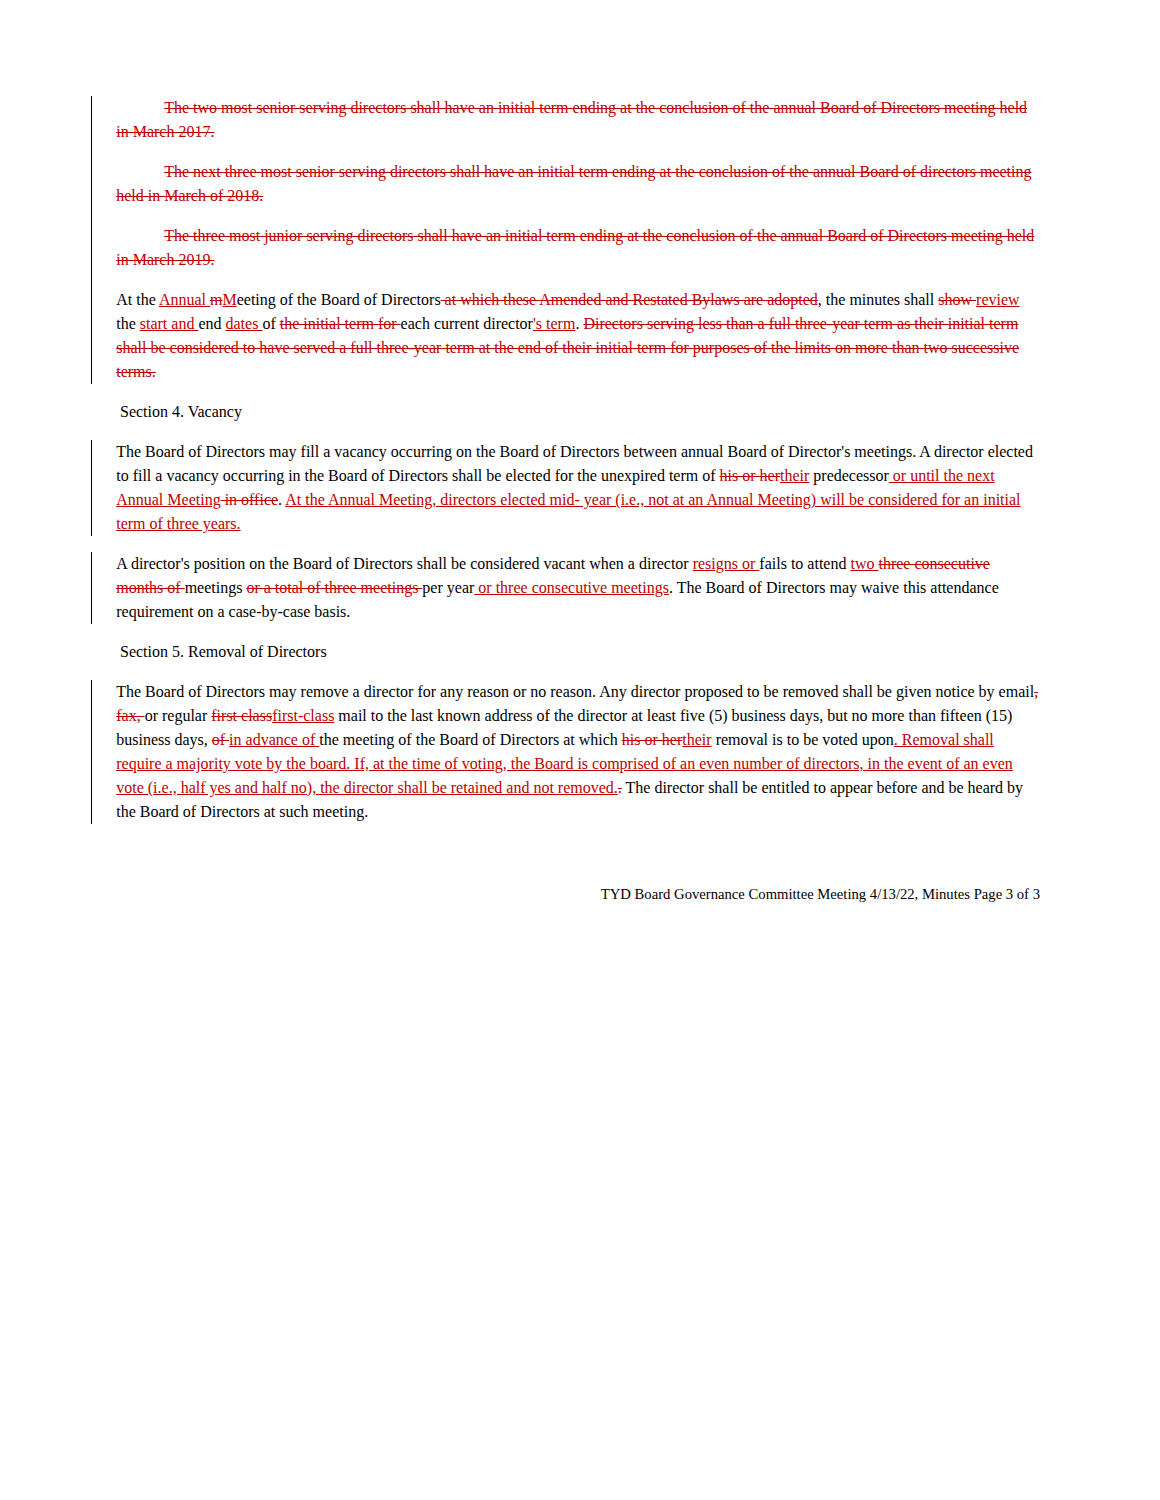The two most senior serving directors shall have an initial term ending at the conclusion of the annual Board of Directors meeting held in March 2017.
The next three most senior serving directors shall have an initial term ending at the conclusion of the annual Board of directors meeting held in March of 2018.
The three most junior serving directors shall have an initial term ending at the conclusion of the annual Board of Directors meeting held in March 2019.
At the Annual mMeeting of the Board of Directors at which these Amended and Restated Bylaws are adopted, the minutes shall show review the start and end dates of the initial term for each current director's term. Directors serving less than a full three-year term as their initial term shall be considered to have served a full three-year term at the end of their initial term for purposes of the limits on more than two successive terms.
Section 4. Vacancy
The Board of Directors may fill a vacancy occurring on the Board of Directors between annual Board of Director's meetings. A director elected to fill a vacancy occurring in the Board of Directors shall be elected for the unexpired term of his or her their predecessor or until the next Annual Meeting in office. At the Annual Meeting, directors elected mid- year (i.e., not at an Annual Meeting) will be considered for an initial term of three years.
A director's position on the Board of Directors shall be considered vacant when a director resigns or fails to attend two three consecutive months of meetings or a total of three meetings per year or three consecutive meetings. The Board of Directors may waive this attendance requirement on a case-by-case basis.
Section 5. Removal of Directors
The Board of Directors may remove a director for any reason or no reason. Any director proposed to be removed shall be given notice by email, fax, or regular first class first-class mail to the last known address of the director at least five (5) business days, but no more than fifteen (15) business days, of in advance of the meeting of the Board of Directors at which his or her their removal is to be voted upon. Removal shall require a majority vote by the board. If, at the time of voting, the Board is comprised of an even number of directors, in the event of an even vote (i.e., half yes and half no), the director shall be retained and not removed.. The director shall be entitled to appear before and be heard by the Board of Directors at such meeting.
TYD Board Governance Committee Meeting 4/13/22, Minutes Page 3 of 3